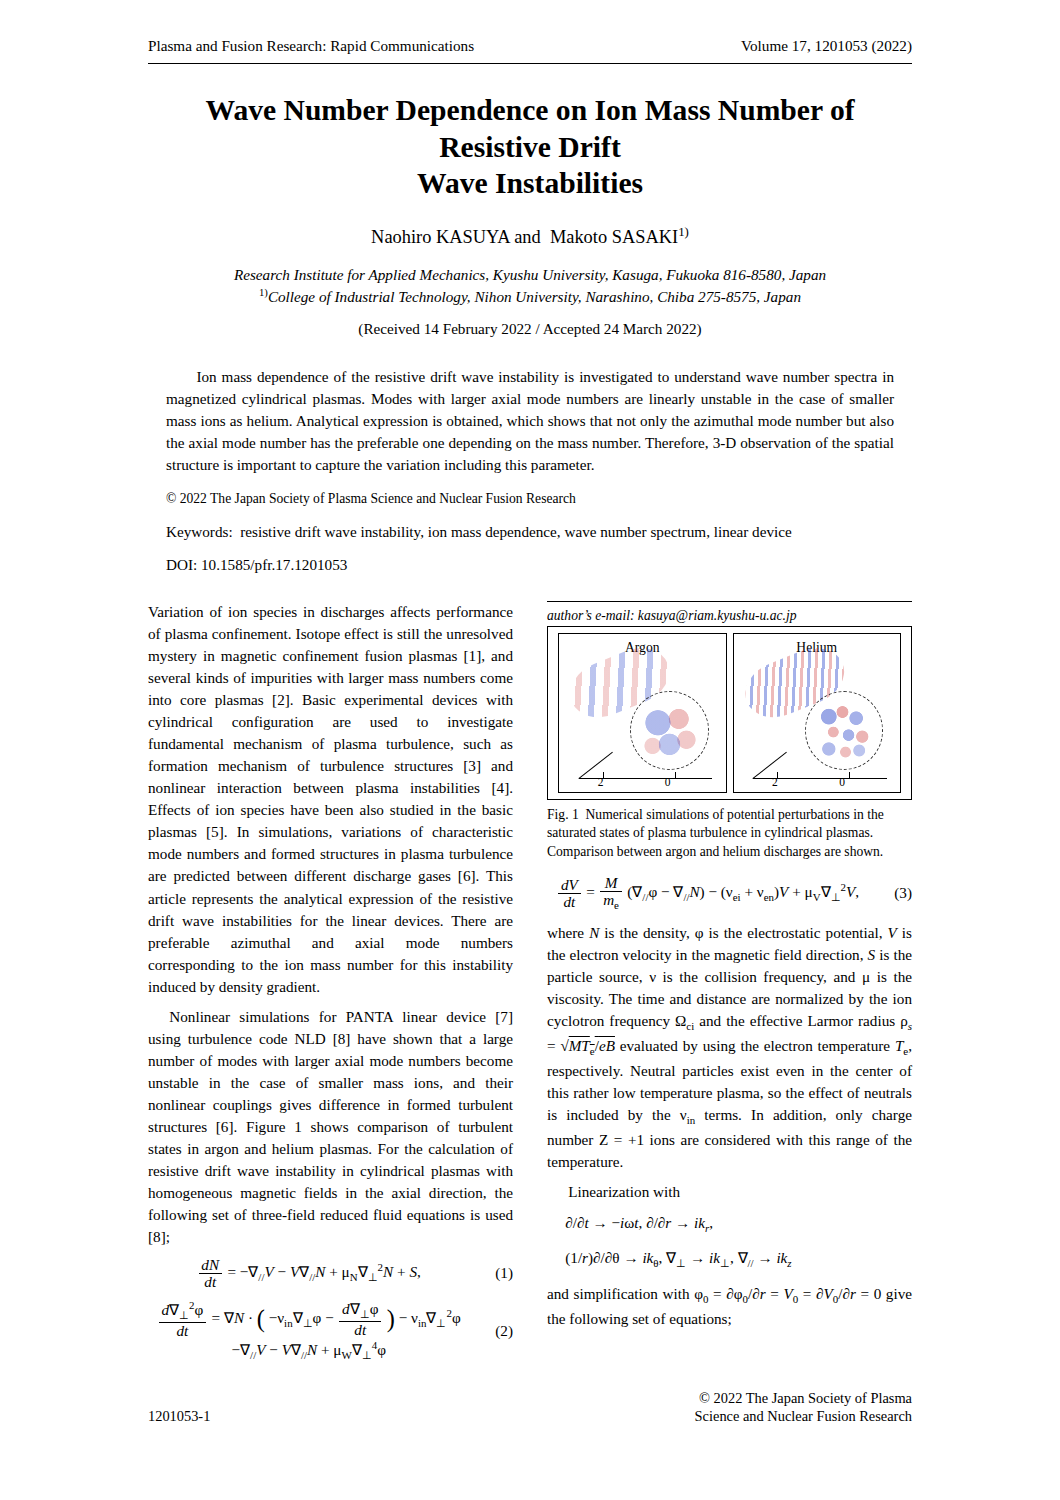Plasma and Fusion Research: Rapid Communications
Volume 17, 1201053 (2022)
Wave Number Dependence on Ion Mass Number of Resistive Drift
Wave Instabilities
Naohiro KASUYA and Makoto SASAKI1)
Research Institute for Applied Mechanics, Kyushu University, Kasuga, Fukuoka 816-8580, Japan
1)College of Industrial Technology, Nihon University, Narashino, Chiba 275-8575, Japan
(Received 14 February 2022 / Accepted 24 March 2022)
Ion mass dependence of the resistive drift wave instability is investigated to understand wave number spectra in magnetized cylindrical plasmas. Modes with larger axial mode numbers are linearly unstable in the case of smaller mass ions as helium. Analytical expression is obtained, which shows that not only the azimuthal mode number but also the axial mode number has the preferable one depending on the mass number. Therefore, 3-D observation of the spatial structure is important to capture the variation including this parameter.
© 2022 The Japan Society of Plasma Science and Nuclear Fusion Research
Keywords: resistive drift wave instability, ion mass dependence, wave number spectrum, linear device
DOI: 10.1585/pfr.17.1201053
Variation of ion species in discharges affects performance of plasma confinement. Isotope effect is still the unresolved mystery in magnetic confinement fusion plasmas [1], and several kinds of impurities with larger mass numbers come into core plasmas [2]. Basic experimental devices with cylindrical configuration are used to investigate fundamental mechanism of plasma turbulence, such as formation mechanism of turbulence structures [3] and nonlinear interaction between plasma instabilities [4]. Effects of ion species have been also studied in the basic plasmas [5]. In simulations, variations of characteristic mode numbers and formed structures in plasma turbulence are predicted between different discharge gases [6]. This article represents the analytical expression of the resistive drift wave instabilities for the linear devices. There are preferable azimuthal and axial mode numbers corresponding to the ion mass number for this instability induced by density gradient.
Nonlinear simulations for PANTA linear device [7] using turbulence code NLD [8] have shown that a large number of modes with larger axial mode numbers become unstable in the case of smaller mass ions, and their nonlinear couplings gives difference in formed turbulent structures [6]. Figure 1 shows comparison of turbulent states in argon and helium plasmas. For the calculation of resistive drift wave instability in cylindrical plasmas with homogeneous magnetic fields in the axial direction, the following set of three-field reduced fluid equations is used [8];
dN dt = −∇//V − V∇//N + μN∇⊥2N + S,
(1)
d∇⊥2φ dt = ∇N · ( −νin∇⊥φ − d∇⊥φ dt ) − νin∇⊥2φ −∇//V − V∇//N + μW∇⊥4φ
(2)
author’s e-mail: kasuya@riam.kyushu-u.ac.jp
Argon
20
Helium
20
Fig. 1 Numerical simulations of potential perturbations in the saturated states of plasma turbulence in cylindrical plasmas. Comparison between argon and helium discharges are shown.
dV dt = Mme (∇//φ − ∇//N) − (νei + νen)V + μV∇⊥2V,
(3)
where N is the density, φ is the electrostatic potential, V is the electron velocity in the magnetic field direction, S is the particle source, ν is the collision frequency, and μ is the viscosity. The time and distance are normalized by the ion cyclotron frequency Ωci and the effective Larmor radius ρs = √MTe/eB evaluated by using the electron temperature Te, respectively. Neutral particles exist even in the center of this rather low temperature plasma, so the effect of neutrals is included by the νin terms. In addition, only charge number Z = +1 ions are considered with this range of the temperature.
Linearization with
∂/∂t → −iωt, ∂/∂r → ikr,
(1/r)∂/∂θ → ikθ, ∇⊥ → ik⊥, ∇// → ikz
and simplification with φ0 = ∂φ0/∂r = V0 = ∂V0/∂r = 0 give the following set of equations;
1201053-1
© 2022 The Japan Society of Plasma
Science and Nuclear Fusion Research